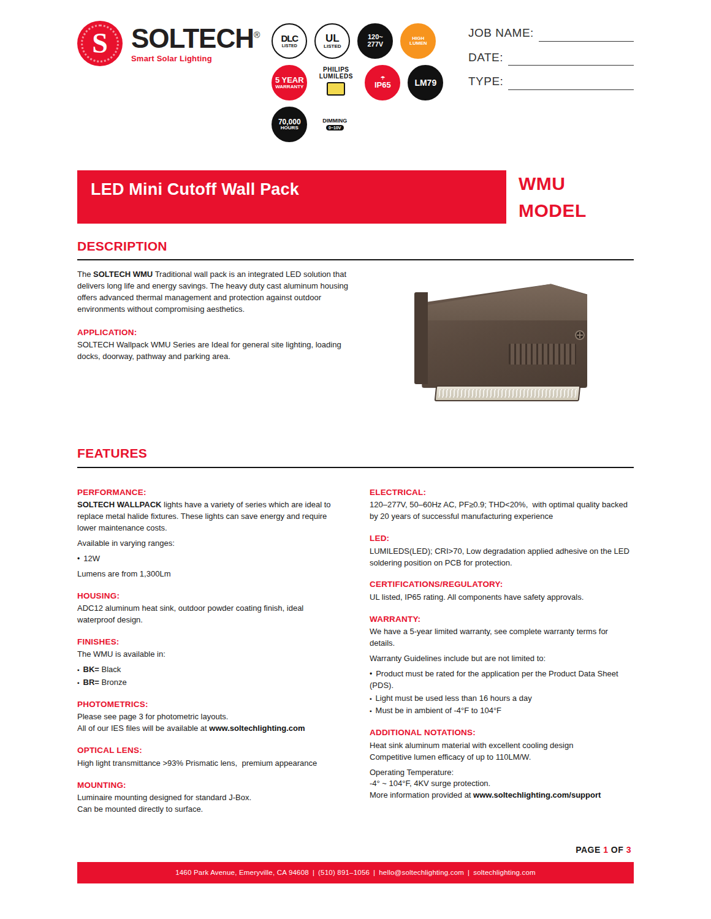S
SOLTECH®
Smart Solar Lighting
DLC LISTED
UL LISTED
120~277V
HIGH LUMEN
5 YEAR WARRANTY
PHILIPS LUMILEDS
☂IP65
LM79
70,000 HOURS
DIMMING 0~10V
JOB NAME:
DATE:
TYPE:
LED Mini Cutoff Wall Pack
WMU MODEL
DESCRIPTION
The SOLTECH WMU Traditional wall pack is an integrated LED solution that delivers long life and energy savings. The heavy duty cast aluminum housing offers advanced thermal management and protection against outdoor environments without compromising aesthetics.
APPLICATION:
SOLTECH Wallpack WMU Series are Ideal for general site lighting, loading docks, doorway, pathway and parking area.
FEATURES
PERFORMANCE:
SOLTECH WALLPACK lights have a variety of series which are ideal to replace metal halide fixtures. These lights can save energy and require lower maintenance costs.
Available in varying ranges:
12W
Lumens are from 1,300Lm
HOUSING:
ADC12 aluminum heat sink, outdoor powder coating finish, ideal waterproof design.
FINISHES:
The WMU is available in:
BK= Black
BR= Bronze
PHOTOMETRICS:
Please see page 3 for photometric layouts.
All of our IES files will be available at www.soltechlighting.com
OPTICAL LENS:
High light transmittance >93% Prismatic lens, premium appearance
MOUNTING:
Luminaire mounting designed for standard J-Box.
Can be mounted directly to surface.
ELECTRICAL:
120–277V, 50–60Hz AC, PF≥0.9; THD<20%, with optimal quality backed by 20 years of successful manufacturing experience
LED:
LUMILEDS(LED); CRI>70, Low degradation applied adhesive on the LED soldering position on PCB for protection.
CERTIFICATIONS/REGULATORY:
UL listed, IP65 rating. All components have safety approvals.
WARRANTY:
We have a 5-year limited warranty, see complete warranty terms for details.
Warranty Guidelines include but are not limited to:
Product must be rated for the application per the Product Data Sheet (PDS).
Light must be used less than 16 hours a day
Must be in ambient of -4°F to 104°F
ADDITIONAL NOTATIONS:
Heat sink aluminum material with excellent cooling design
Competitive lumen efficacy of up to 110LM/W.
Operating Temperature:
-4° ~ 104°F, 4KV surge protection.
More information provided at www.soltechlighting.com/support
PAGE 1 OF 3
1460 Park Avenue, Emeryville, CA 94608|(510) 891–1056|hello@soltechlighting.com|soltechlighting.com